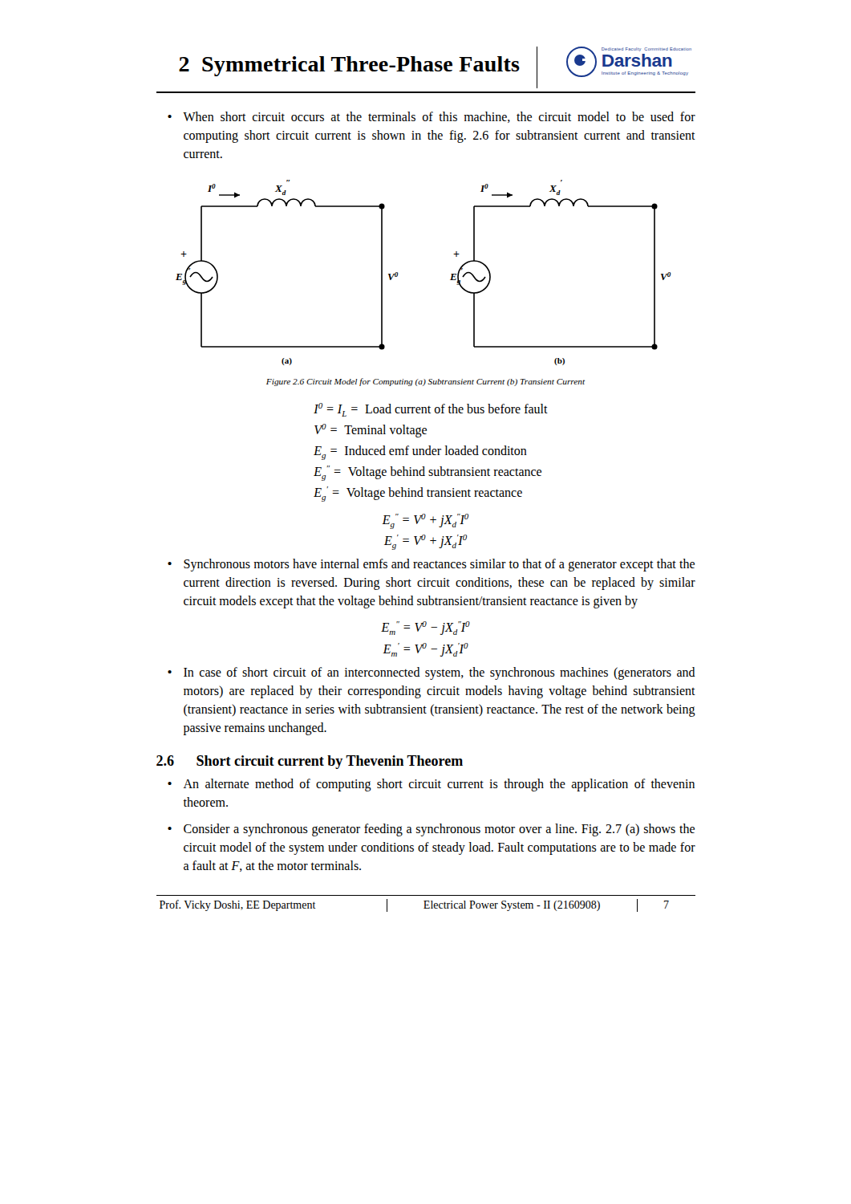2 Symmetrical Three-Phase Faults
Dedicated Faculty Committed Education
Darshan
Institute of Engineering & Technology
When short circuit occurs at the terminals of this machine, the circuit model to be used for computing short circuit current is shown in the fig. 2.6 for subtransient current and transient current.
I0 Xd″ Eg″ + V0 (a) I0 Xd′ Eg′ + V0 (b)
Figure 2.6 Circuit Model for Computing (a) Subtransient Current (b) Transient Current
I0 = IL = Load current of the bus before fault
V0 = Teminal voltage
Eg = Induced emf under loaded conditon
Eg″ = Voltage behind subtransient reactance
Eg′ = Voltage behind transient reactance
Eg″ = V0 + jXd″I0
Eg′ = V0 + jXd′I0
Synchronous motors have internal emfs and reactances similar to that of a generator except that the current direction is reversed. During short circuit conditions, these can be replaced by similar circuit models except that the voltage behind subtransient/transient reactance is given by
Em″ = V0 − jXd″I0
Em′ = V0 − jXd′I0
In case of short circuit of an interconnected system, the synchronous machines (generators and motors) are replaced by their corresponding circuit models having voltage behind subtransient (transient) reactance in series with subtransient (transient) reactance. The rest of the network being passive remains unchanged.
2.6 Short circuit current by Thevenin Theorem
An alternate method of computing short circuit current is through the application of thevenin theorem.
Consider a synchronous generator feeding a synchronous motor over a line. Fig. 2.7 (a) shows the circuit model of the system under conditions of steady load. Fault computations are to be made for a fault at F, at the motor terminals.
Prof. Vicky Doshi, EE Department
Electrical Power System - II (2160908)
7